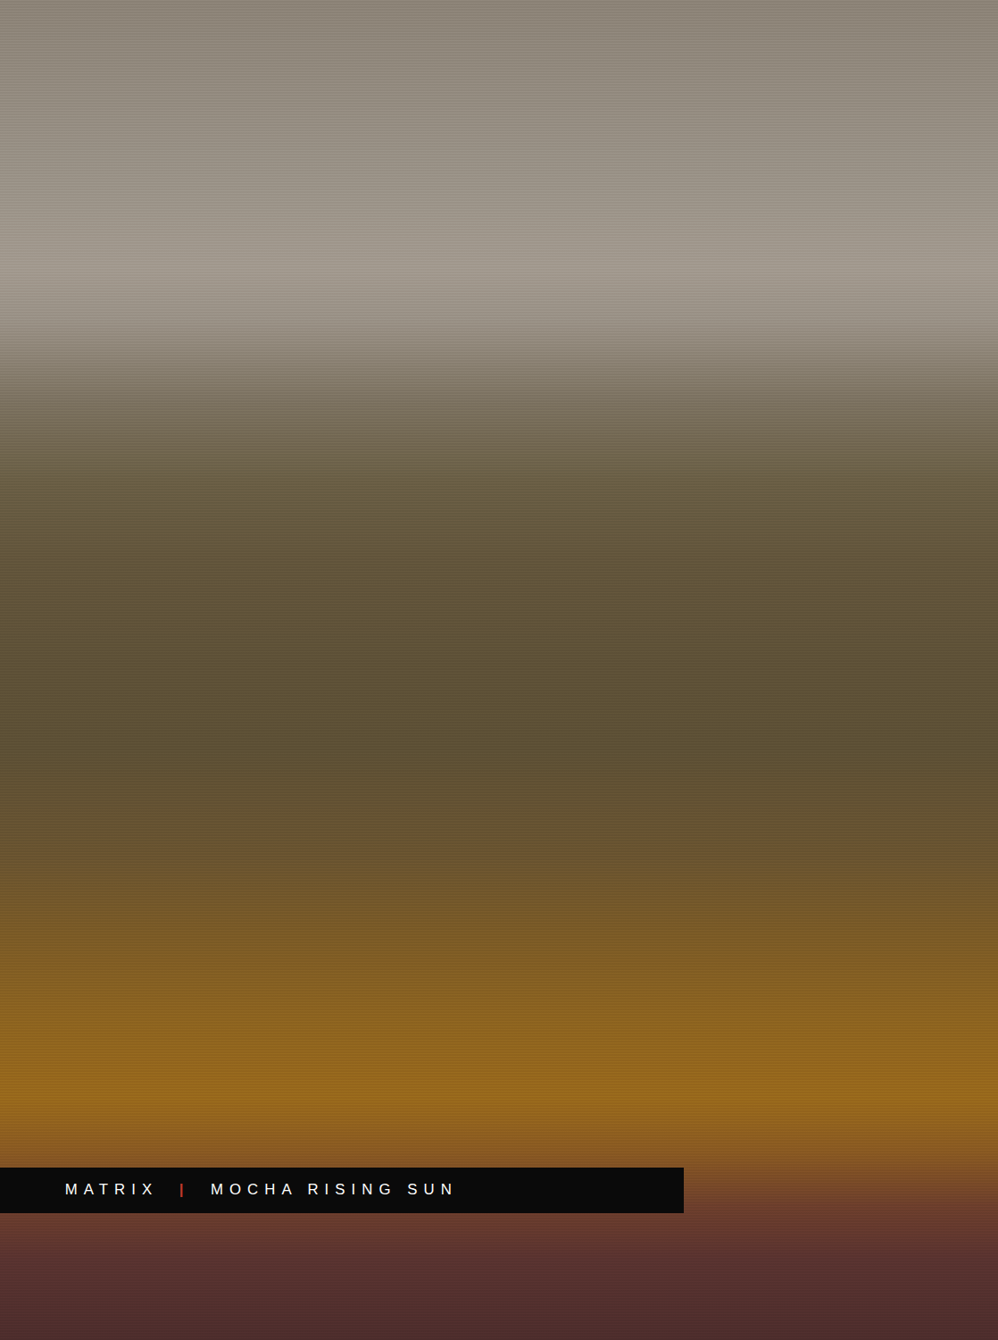MATRIX | MOCHA RISING SUN